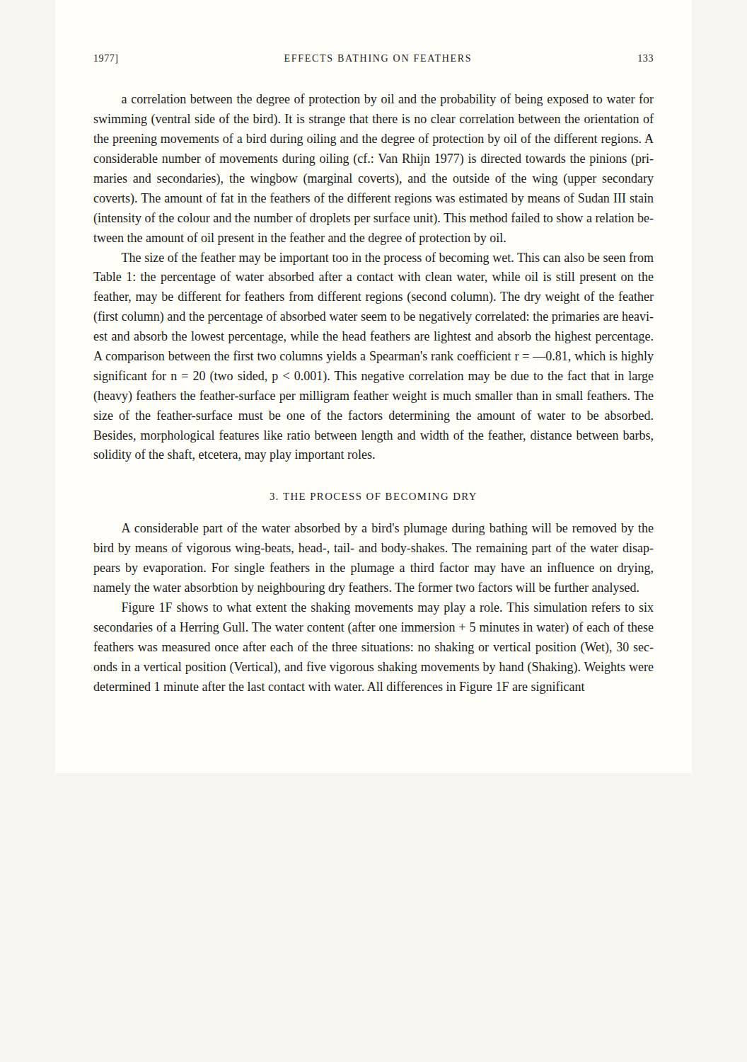1977] Effects bathing on feathers 133
a correlation between the degree of protection by oil and the probability of being exposed to water for swimming (ventral side of the bird). It is strange that there is no clear correlation between the orientation of the preening movements of a bird during oiling and the degree of protection by oil of the different regions. A considerable number of movements during oiling (cf.: Van Rhijn 1977) is directed towards the pinions (primaries and secondaries), the wingbow (marginal coverts), and the outside of the wing (upper secondary coverts). The amount of fat in the feathers of the different regions was estimated by means of Sudan III stain (intensity of the colour and the number of droplets per surface unit). This method failed to show a relation between the amount of oil present in the feather and the degree of protection by oil.
The size of the feather may be important too in the process of becoming wet. This can also be seen from Table 1: the percentage of water absorbed after a contact with clean water, while oil is still present on the feather, may be different for feathers from different regions (second column). The dry weight of the feather (first column) and the percentage of absorbed water seem to be negatively correlated: the primaries are heaviest and absorb the lowest percentage, while the head feathers are lightest and absorb the highest percentage. A comparison between the first two columns yields a Spearman's rank coefficient r = —0.81, which is highly significant for n = 20 (two sided, p < 0.001). This negative correlation may be due to the fact that in large (heavy) feathers the feather-surface per milligram feather weight is much smaller than in small feathers. The size of the feather-surface must be one of the factors determining the amount of water to be absorbed. Besides, morphological features like ratio between length and width of the feather, distance between barbs, solidity of the shaft, etcetera, may play important roles.
3. The process of becoming dry
A considerable part of the water absorbed by a bird's plumage during bathing will be removed by the bird by means of vigorous wing-beats, head-, tail- and body-shakes. The remaining part of the water disappears by evaporation. For single feathers in the plumage a third factor may have an influence on drying, namely the water absorbtion by neighbouring dry feathers. The former two factors will be further analysed.
Figure 1F shows to what extent the shaking movements may play a role. This simulation refers to six secondaries of a Herring Gull. The water content (after one immersion + 5 minutes in water) of each of these feathers was measured once after each of the three situations: no shaking or vertical position (Wet), 30 seconds in a vertical position (Vertical), and five vigorous shaking movements by hand (Shaking). Weights were determined 1 minute after the last contact with water. All differences in Figure 1F are significant